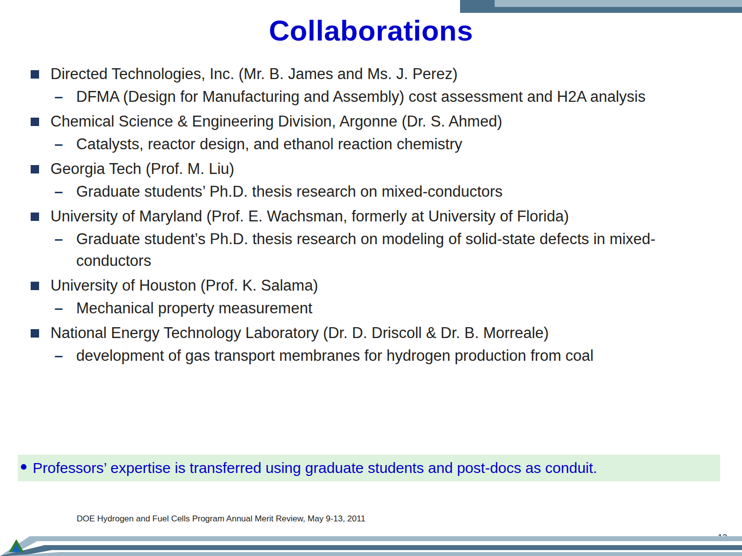Collaborations
Directed Technologies, Inc. (Mr. B. James and Ms. J. Perez)
DFMA (Design for Manufacturing and Assembly) cost assessment and H2A analysis
Chemical Science & Engineering Division, Argonne (Dr. S. Ahmed)
Catalysts, reactor design, and ethanol reaction chemistry
Georgia Tech (Prof. M. Liu)
Graduate students’ Ph.D. thesis research on mixed-conductors
University of Maryland (Prof. E. Wachsman, formerly at University of Florida)
Graduate student’s Ph.D. thesis research on modeling of solid-state defects in mixed-conductors
University of Houston (Prof. K. Salama)
Mechanical property measurement
National Energy Technology Laboratory (Dr. D. Driscoll & Dr. B. Morreale)
development of gas transport membranes for hydrogen production from coal
Professors’ expertise is transferred using graduate students and post-docs as conduit.
DOE Hydrogen and Fuel Cells Program Annual Merit Review, May 9-13, 2011
13